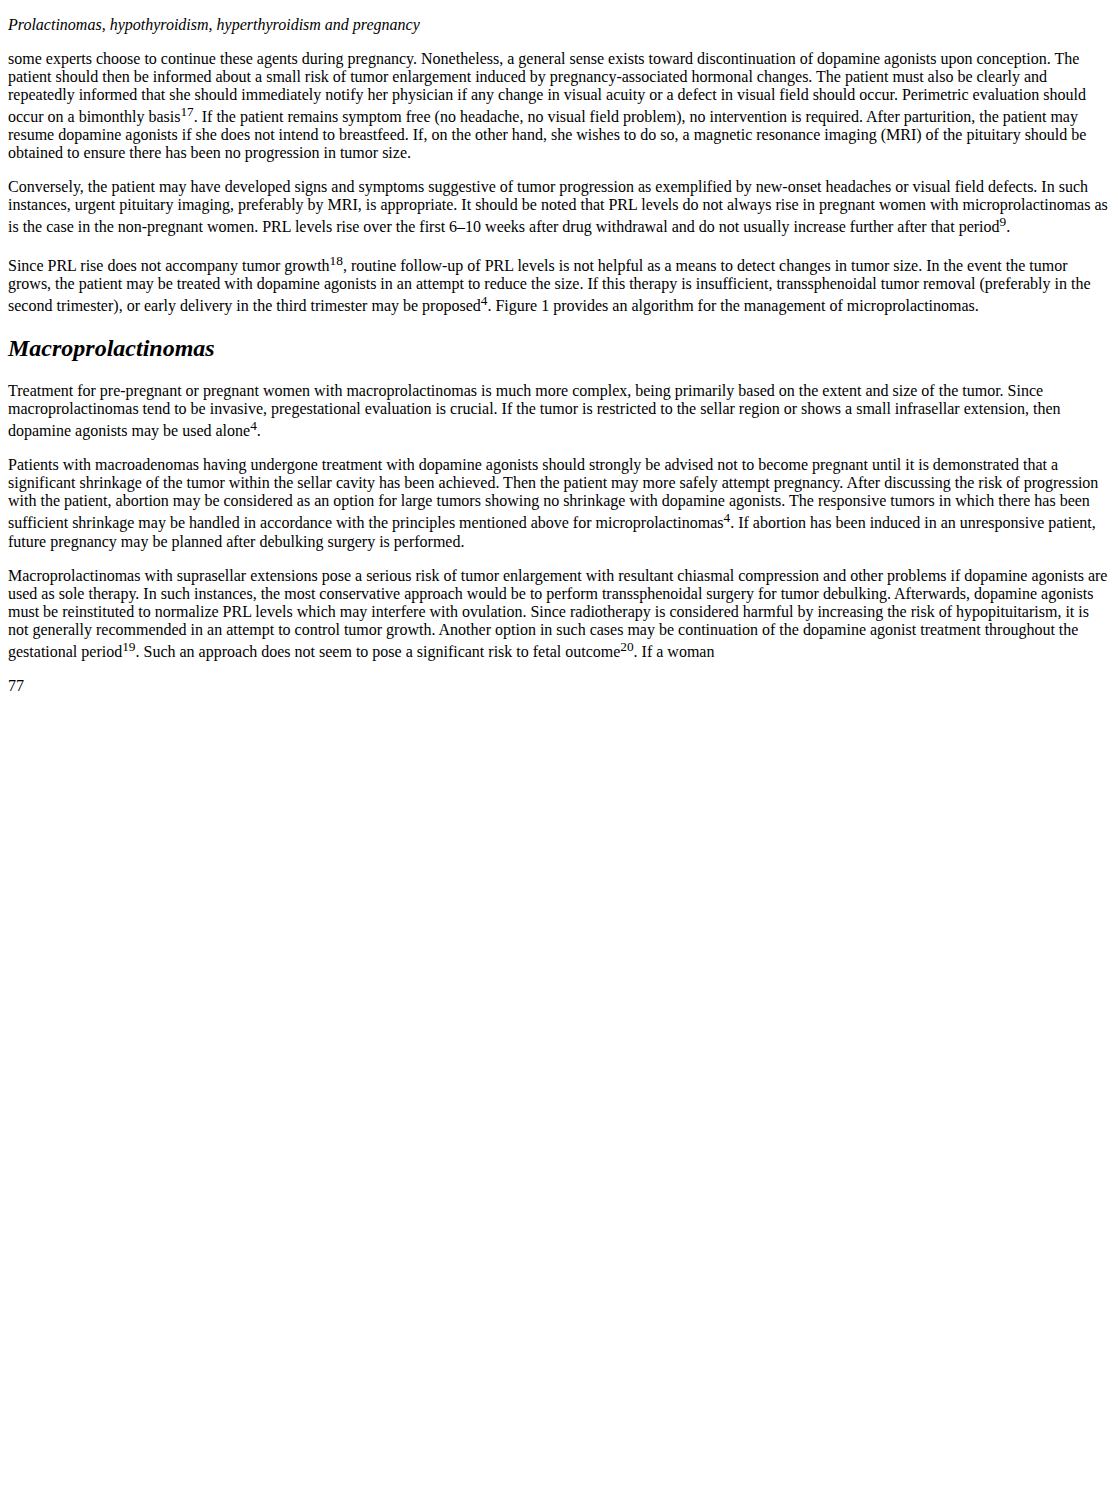Prolactinomas, hypothyroidism, hyperthyroidism and pregnancy
some experts choose to continue these agents during pregnancy. Nonetheless, a general sense exists toward discontinuation of dopamine agonists upon conception. The patient should then be informed about a small risk of tumor enlargement induced by pregnancy-associated hormonal changes. The patient must also be clearly and repeatedly informed that she should immediately notify her physician if any change in visual acuity or a defect in visual field should occur. Perimetric evaluation should occur on a bimonthly basis17. If the patient remains symptom free (no headache, no visual field problem), no intervention is required. After parturition, the patient may resume dopamine agonists if she does not intend to breastfeed. If, on the other hand, she wishes to do so, a magnetic resonance imaging (MRI) of the pituitary should be obtained to ensure there has been no progression in tumor size.
Conversely, the patient may have developed signs and symptoms suggestive of tumor progression as exemplified by new-onset headaches or visual field defects. In such instances, urgent pituitary imaging, preferably by MRI, is appropriate. It should be noted that PRL levels do not always rise in pregnant women with microprolactinomas as is the case in the non-pregnant women. PRL levels rise over the first 6–10 weeks after drug withdrawal and do not usually increase further after that period9.
Since PRL rise does not accompany tumor growth18, routine follow-up of PRL levels is not helpful as a means to detect changes in tumor size. In the event the tumor grows, the patient may be treated with dopamine agonists in an attempt to reduce the size. If this therapy is insufficient, transsphenoidal tumor removal (preferably in the second trimester), or early delivery in the third trimester may be proposed4. Figure 1 provides an algorithm for the management of microprolactinomas.
Macroprolactinomas
Treatment for pre-pregnant or pregnant women with macroprolactinomas is much more complex, being primarily based on the extent and size of the tumor. Since macroprolactinomas tend to be invasive, pregestational evaluation is crucial. If the tumor is restricted to the sellar region or shows a small infrasellar extension, then dopamine agonists may be used alone4.
Patients with macroadenomas having undergone treatment with dopamine agonists should strongly be advised not to become pregnant until it is demonstrated that a significant shrinkage of the tumor within the sellar cavity has been achieved. Then the patient may more safely attempt pregnancy. After discussing the risk of progression with the patient, abortion may be considered as an option for large tumors showing no shrinkage with dopamine agonists. The responsive tumors in which there has been sufficient shrinkage may be handled in accordance with the principles mentioned above for microprolactinomas4. If abortion has been induced in an unresponsive patient, future pregnancy may be planned after debulking surgery is performed.
Macroprolactinomas with suprasellar extensions pose a serious risk of tumor enlargement with resultant chiasmal compression and other problems if dopamine agonists are used as sole therapy. In such instances, the most conservative approach would be to perform transsphenoidal surgery for tumor debulking. Afterwards, dopamine agonists must be reinstituted to normalize PRL levels which may interfere with ovulation. Since radiotherapy is considered harmful by increasing the risk of hypopituitarism, it is not generally recommended in an attempt to control tumor growth. Another option in such cases may be continuation of the dopamine agonist treatment throughout the gestational period19. Such an approach does not seem to pose a significant risk to fetal outcome20. If a woman
77